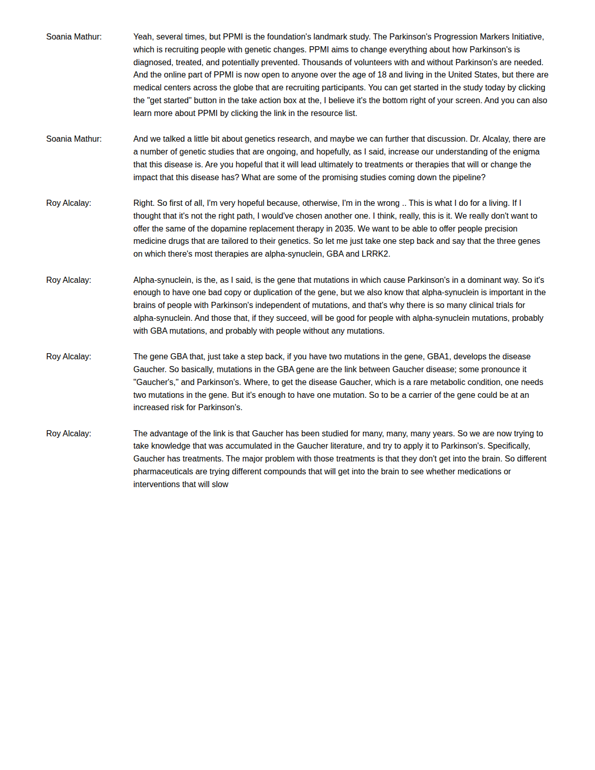Soania Mathur:
Yeah, several times, but PPMI is the foundation's landmark study. The Parkinson's Progression Markers Initiative, which is recruiting people with genetic changes. PPMI aims to change everything about how Parkinson's is diagnosed, treated, and potentially prevented. Thousands of volunteers with and without Parkinson's are needed. And the online part of PPMI is now open to anyone over the age of 18 and living in the United States, but there are medical centers across the globe that are recruiting participants. You can get started in the study today by clicking the "get started" button in the take action box at the, I believe it's the bottom right of your screen. And you can also learn more about PPMI by clicking the link in the resource list.
Soania Mathur:
And we talked a little bit about genetics research, and maybe we can further that discussion. Dr. Alcalay, there are a number of genetic studies that are ongoing, and hopefully, as I said, increase our understanding of the enigma that this disease is. Are you hopeful that it will lead ultimately to treatments or therapies that will or change the impact that this disease has? What are some of the promising studies coming down the pipeline?
Roy Alcalay:
Right. So first of all, I'm very hopeful because, otherwise, I'm in the wrong .. This is what I do for a living. If I thought that it's not the right path, I would've chosen another one. I think, really, this is it. We really don't want to offer the same of the dopamine replacement therapy in 2035. We want to be able to offer people precision medicine drugs that are tailored to their genetics. So let me just take one step back and say that the three genes on which there's most therapies are alpha-synuclein, GBA and LRRK2.
Roy Alcalay:
Alpha-synuclein, is the, as I said, is the gene that mutations in which cause Parkinson's in a dominant way. So it's enough to have one bad copy or duplication of the gene, but we also know that alpha-synuclein is important in the brains of people with Parkinson's independent of mutations, and that's why there is so many clinical trials for alpha-synuclein. And those that, if they succeed, will be good for people with alpha-synuclein mutations, probably with GBA mutations, and probably with people without any mutations.
Roy Alcalay:
The gene GBA that, just take a step back, if you have two mutations in the gene, GBA1, develops the disease Gaucher. So basically, mutations in the GBA gene are the link between Gaucher disease; some pronounce it "Gaucher's," and Parkinson's. Where, to get the disease Gaucher, which is a rare metabolic condition, one needs two mutations in the gene. But it's enough to have one mutation. So to be a carrier of the gene could be at an increased risk for Parkinson's.
Roy Alcalay:
The advantage of the link is that Gaucher has been studied for many, many, many years. So we are now trying to take knowledge that was accumulated in the Gaucher literature, and try to apply it to Parkinson's. Specifically, Gaucher has treatments. The major problem with those treatments is that they don't get into the brain. So different pharmaceuticals are trying different compounds that will get into the brain to see whether medications or interventions that will slow